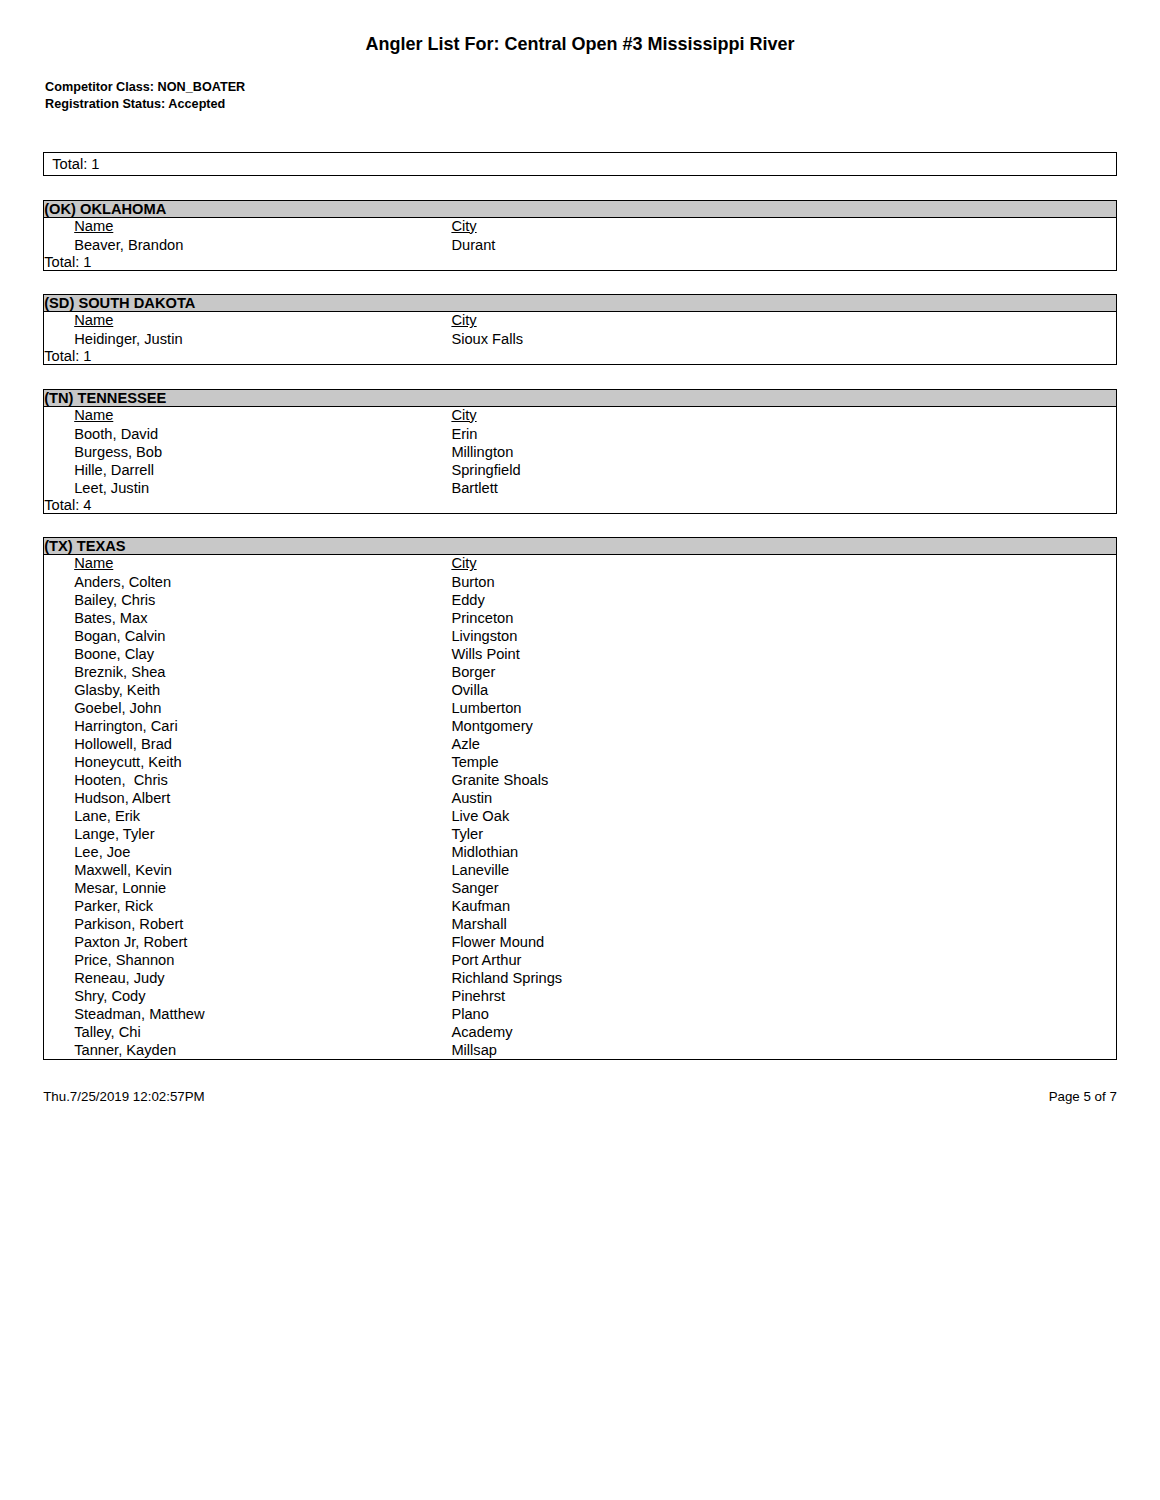Angler List For: Central Open #3 Mississippi River
Competitor Class: NON_BOATER
Registration Status: Accepted
Total: 1
| (OK) OKLAHOMA |
| / Name / City / / --- / --- / / Beaver, Brandon / Durant / |
| Total: 1 |
| (SD) SOUTH DAKOTA |
| / Name / City / / --- / --- / / Heidinger, Justin / Sioux Falls / |
| Total: 1 |
| (TN) TENNESSEE |
| / Name / City / / --- / --- / / Booth, David / Erin / / Burgess, Bob / Millington / / Hille, Darrell / Springfield / / Leet, Justin / Bartlett / |
| Total: 4 |
| (TX) TEXAS |
| / Name / City / / --- / --- / / Anders, Colten / Burton / / Bailey, Chris / Eddy / / Bates, Max / Princeton / / Bogan, Calvin / Livingston / / Boone, Clay / Wills Point / / Breznik, Shea / Borger / / Glasby, Keith / Ovilla / / Goebel, John / Lumberton / / Harrington, Cari / Montgomery / / Hollowell, Brad / Azle / / Honeycutt, Keith / Temple / / Hooten, Chris / Granite Shoals / / Hudson, Albert / Austin / / Lane, Erik / Live Oak / / Lange, Tyler / Tyler / / Lee, Joe / Midlothian / / Maxwell, Kevin / Laneville / / Mesar, Lonnie / Sanger / / Parker, Rick / Kaufman / / Parkison, Robert / Marshall / / Paxton Jr, Robert / Flower Mound / / Price, Shannon / Port Arthur / / Reneau, Judy / Richland Springs / / Shry, Cody / Pinehrst / / Steadman, Matthew / Plano / / Talley, Chi / Academy / / Tanner, Kayden / Millsap / |
Thu.7/25/2019 12:02:57PM
Page 5 of 7